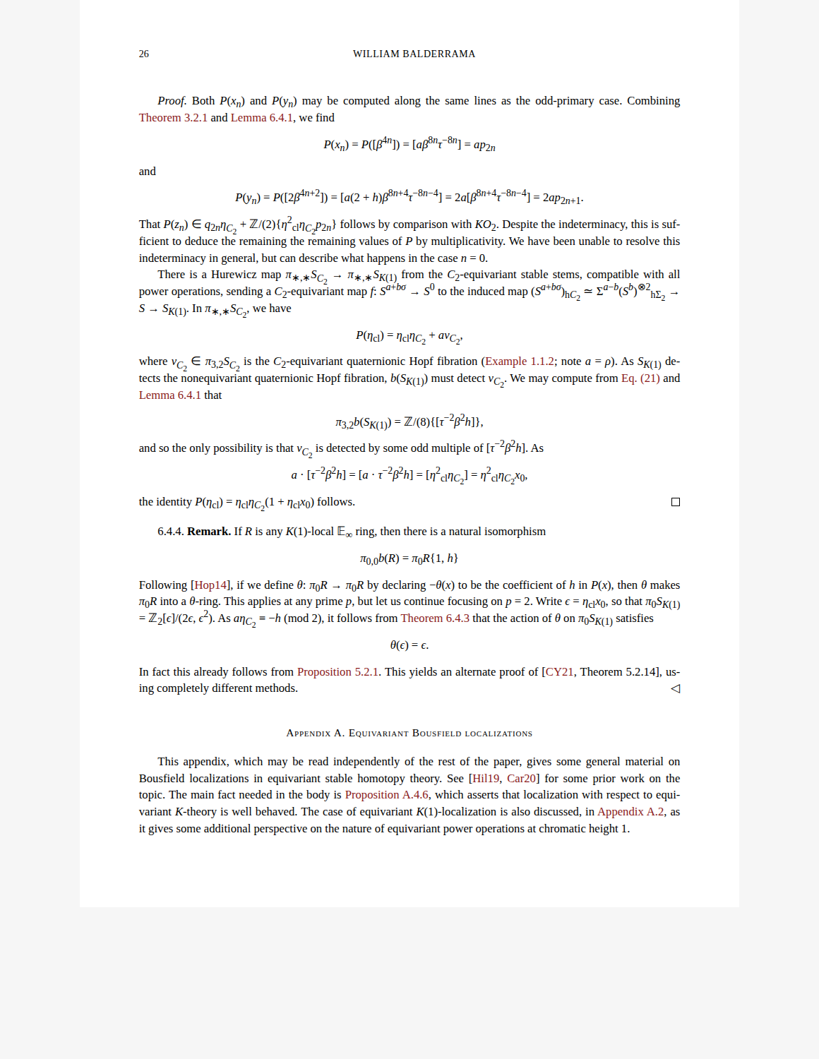26 WILLIAM BALDERRAMA
Proof. Both P(xn) and P(yn) may be computed along the same lines as the odd-primary case. Combining Theorem 3.2.1 and Lemma 6.4.1, we find
P(xn) = P([β4n]) = [aβ8nτ−8n] = ap2n
and
P(yn) = P([2β4n+2]) = [a(2 + h)β8n+4τ−8n−4] = 2a[β8n+4τ−8n−4] = 2ap2n+1.
That P(zn) ∈ q2nηC2 + ℤ/(2){η2clηC2p2n} follows by comparison with KO2. Despite the indeterminacy, this is sufficient to deduce the remaining the remaining values of P by multiplicativity. We have been unable to resolve this indeterminacy in general, but can describe what happens in the case n = 0.
There is a Hurewicz map π∗,∗SC2 → π∗,∗SK(1) from the C2-equivariant stable stems, compatible with all power operations, sending a C2-equivariant map f: Sa+bσ → S0 to the induced map (Sa+bσ)hC2 ≃ Σa−b(Sb)⊗2hΣ2 → S → SK(1). In π∗,∗SC2, we have
P(ηcl) = ηclηC2 + aνC2,
where νC2 ∈ π3,2SC2 is the C2-equivariant quaternionic Hopf fibration (Example 1.1.2; note a = ρ). As SK(1) detects the nonequivariant quaternionic Hopf fibration, b(SK(1)) must detect νC2. We may compute from Eq. (21) and Lemma 6.4.1 that
π3,2b(SK(1)) = ℤ/(8){[τ−2β2h]},
and so the only possibility is that νC2 is detected by some odd multiple of [τ−2β2h]. As
a · [τ−2β2h] = [a · τ−2β2h] = [η2clηC2] = η2clηC2x0,
the identity P(ηcl) = ηclηC2(1 + ηclx0) follows.
6.4.4. Remark. If R is any K(1)-local 𝔼∞ ring, then there is a natural isomorphism
π0,0b(R) = π0R{1, h}
Following [Hop14], if we define θ: π0R → π0R by declaring −θ(x) to be the coefficient of h in P(x), then θ makes π0R into a θ-ring. This applies at any prime p, but let us continue focusing on p = 2. Write ϵ = ηclx0, so that π0SK(1) = ℤ2[ϵ]/(2ϵ, ϵ2). As aηC2 ≡ −h (mod 2), it follows from Theorem 6.4.3 that the action of θ on π0SK(1) satisfies
θ(ϵ) = ϵ.
In fact this already follows from Proposition 5.2.1. This yields an alternate proof of [CY21, Theorem 5.2.14], using completely different methods. ◁
Appendix A. Equivariant Bousfield localizations
This appendix, which may be read independently of the rest of the paper, gives some general material on Bousfield localizations in equivariant stable homotopy theory. See [Hil19, Car20] for some prior work on the topic. The main fact needed in the body is Proposition A.4.6, which asserts that localization with respect to equivariant K-theory is well behaved. The case of equivariant K(1)-localization is also discussed, in Appendix A.2, as it gives some additional perspective on the nature of equivariant power operations at chromatic height 1.